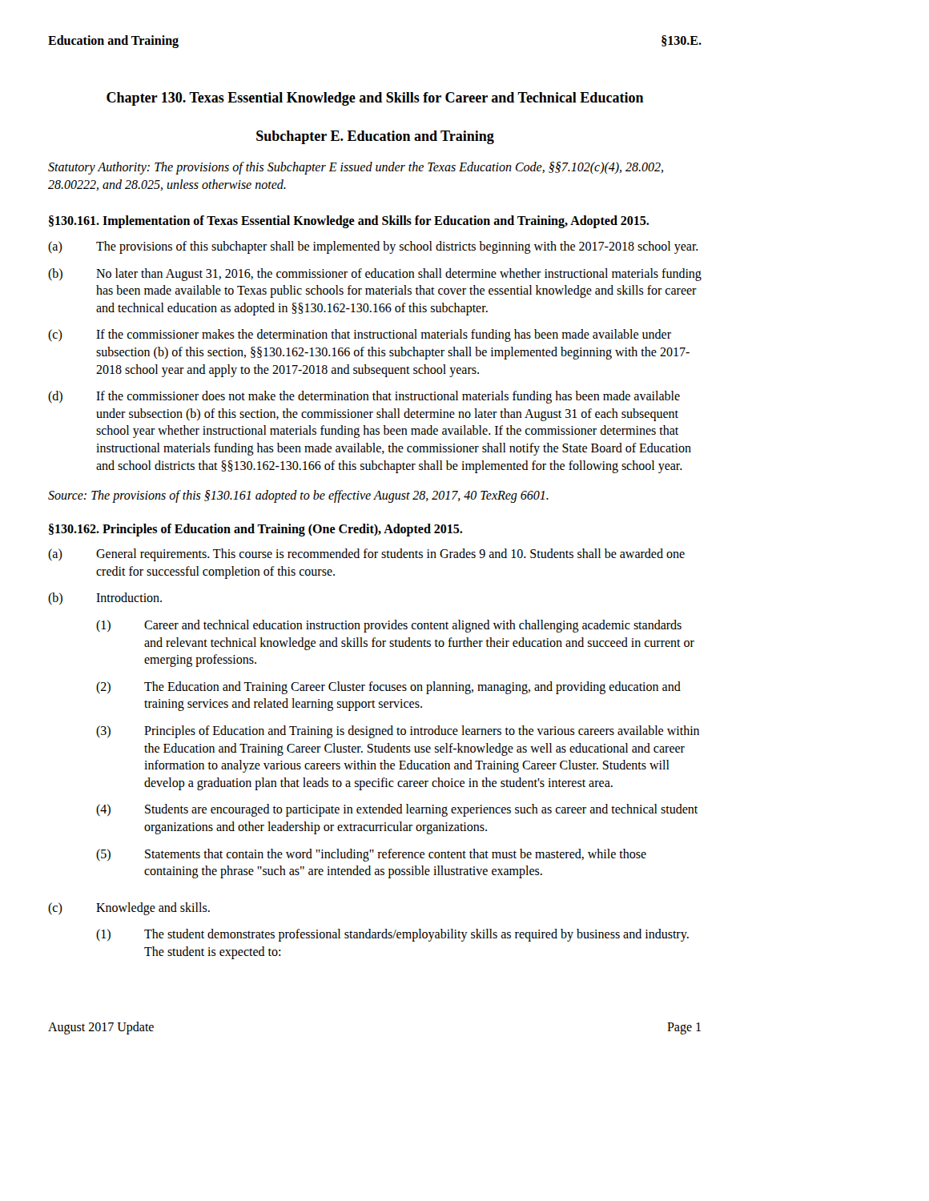Education and Training §130.E.
Chapter 130. Texas Essential Knowledge and Skills for Career and Technical Education
Subchapter E. Education and Training
Statutory Authority: The provisions of this Subchapter E issued under the Texas Education Code, §§7.102(c)(4), 28.002, 28.00222, and 28.025, unless otherwise noted.
§130.161. Implementation of Texas Essential Knowledge and Skills for Education and Training, Adopted 2015.
(a)
The provisions of this subchapter shall be implemented by school districts beginning with the 2017-2018 school year.
(b)
No later than August 31, 2016, the commissioner of education shall determine whether instructional materials funding has been made available to Texas public schools for materials that cover the essential knowledge and skills for career and technical education as adopted in §§130.162-130.166 of this subchapter.
(c)
If the commissioner makes the determination that instructional materials funding has been made available under subsection (b) of this section, §§130.162-130.166 of this subchapter shall be implemented beginning with the 2017-2018 school year and apply to the 2017-2018 and subsequent school years.
(d)
If the commissioner does not make the determination that instructional materials funding has been made available under subsection (b) of this section, the commissioner shall determine no later than August 31 of each subsequent school year whether instructional materials funding has been made available. If the commissioner determines that instructional materials funding has been made available, the commissioner shall notify the State Board of Education and school districts that §§130.162-130.166 of this subchapter shall be implemented for the following school year.
Source: The provisions of this §130.161 adopted to be effective August 28, 2017, 40 TexReg 6601.
§130.162. Principles of Education and Training (One Credit), Adopted 2015.
(a)
General requirements. This course is recommended for students in Grades 9 and 10. Students shall be awarded one credit for successful completion of this course.
(b)
Introduction.
(1)
Career and technical education instruction provides content aligned with challenging academic standards and relevant technical knowledge and skills for students to further their education and succeed in current or emerging professions.
(2)
The Education and Training Career Cluster focuses on planning, managing, and providing education and training services and related learning support services.
(3)
Principles of Education and Training is designed to introduce learners to the various careers available within the Education and Training Career Cluster. Students use self-knowledge as well as educational and career information to analyze various careers within the Education and Training Career Cluster. Students will develop a graduation plan that leads to a specific career choice in the student's interest area.
(4)
Students are encouraged to participate in extended learning experiences such as career and technical student organizations and other leadership or extracurricular organizations.
(5)
Statements that contain the word "including" reference content that must be mastered, while those containing the phrase "such as" are intended as possible illustrative examples.
(c)
Knowledge and skills.
(1)
The student demonstrates professional standards/employability skills as required by business and industry. The student is expected to:
August 2017 Update Page 1